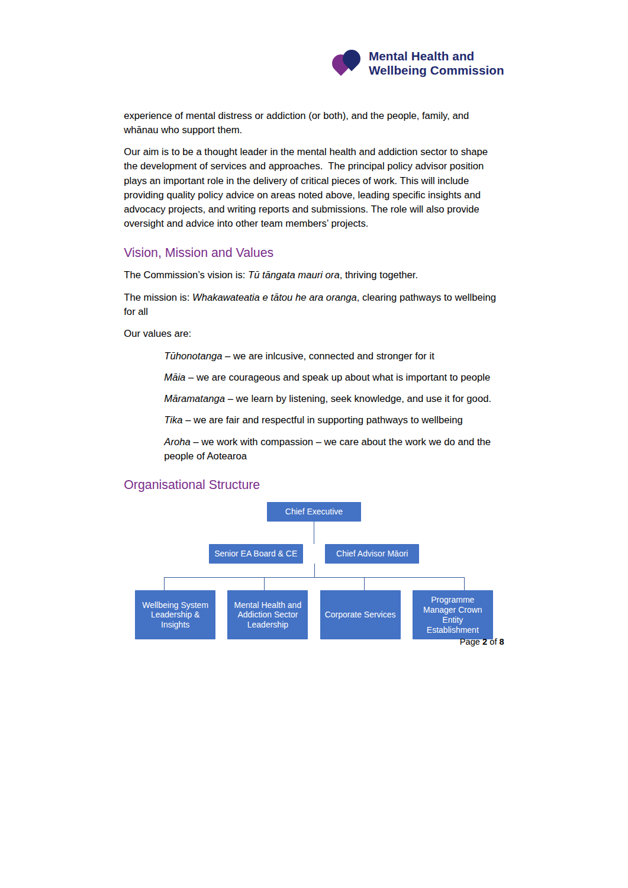Mental Health and
Wellbeing Commission
experience of mental distress or addiction (or both), and the people, family, and whānau who support them.
Our aim is to be a thought leader in the mental health and addiction sector to shape the development of services and approaches. The principal policy advisor position plays an important role in the delivery of critical pieces of work. This will include providing quality policy advice on areas noted above, leading specific insights and advocacy projects, and writing reports and submissions. The role will also provide oversight and advice into other team members’ projects.
Vision, Mission and Values
The Commission’s vision is: Tū tāngata mauri ora, thriving together.
The mission is: Whakawateatia e tātou he ara oranga, clearing pathways to wellbeing for all
Our values are:
Tūhonotanga – we are inlcusive, connected and stronger for it
Māia – we are courageous and speak up about what is important to people
Māramatanga – we learn by listening, seek knowledge, and use it for good.
Tika – we are fair and respectful in supporting pathways to wellbeing
Aroha – we work with compassion – we care about the work we do and the people of Aotearoa
Organisational Structure
Chief Executive
Senior EA Board & CE
Chief Advisor Māori
Wellbeing System Leadership & Insights
Mental Health and Addiction Sector Leadership
Corporate Services
Programme Manager Crown Entity Establishment
Page 2 of 8